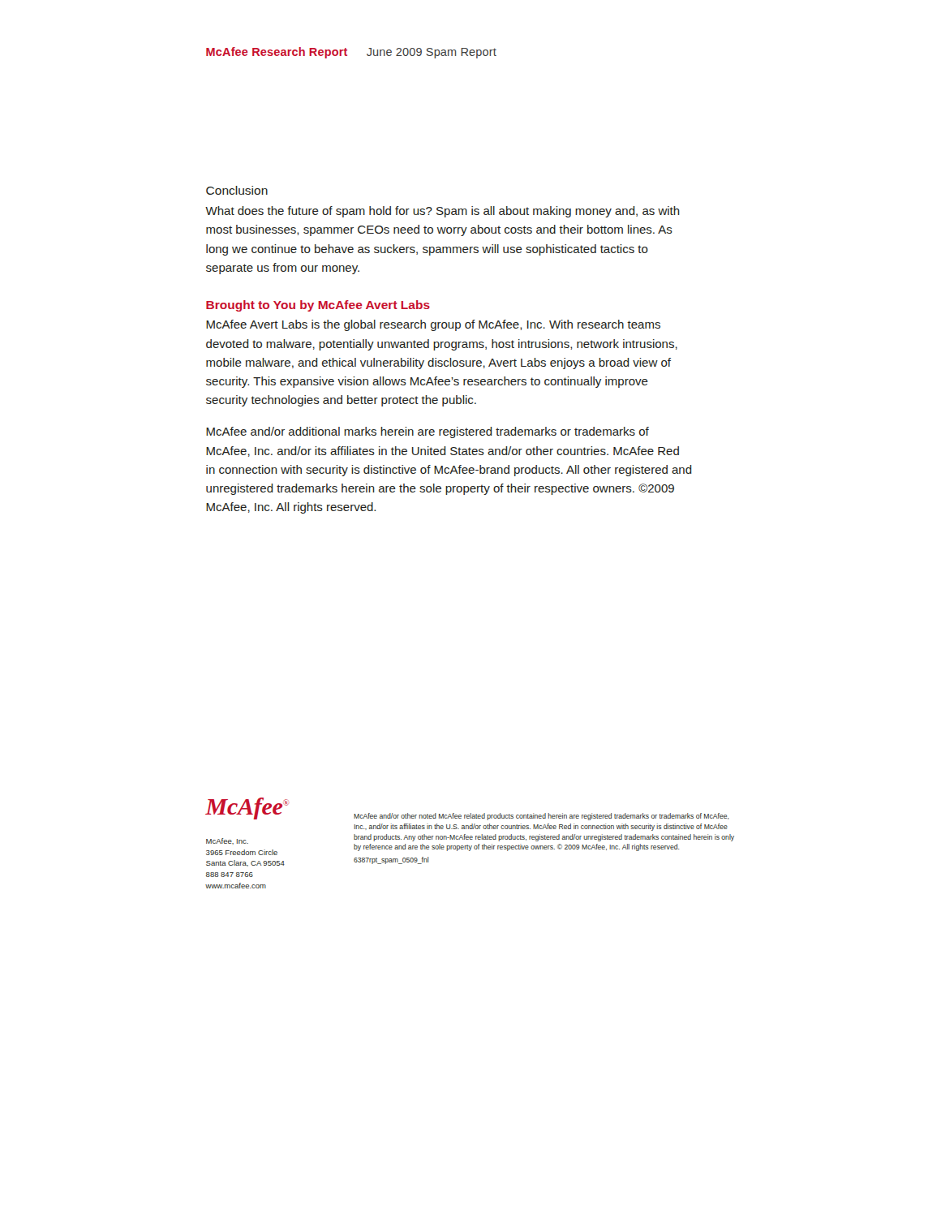McAfee Research Report June 2009 Spam Report
Conclusion
What does the future of spam hold for us? Spam is all about making money and, as with most businesses, spammer CEOs need to worry about costs and their bottom lines. As long we continue to behave as suckers, spammers will use sophisticated tactics to separate us from our money.
Brought to You by McAfee Avert Labs
McAfee Avert Labs is the global research group of McAfee, Inc. With research teams devoted to malware, potentially unwanted programs, host intrusions, network intrusions, mobile malware, and ethical vulnerability disclosure, Avert Labs enjoys a broad view of security. This expansive vision allows McAfee’s researchers to continually improve security technologies and better protect the public.
McAfee and/or additional marks herein are registered trademarks or trademarks of McAfee, Inc. and/or its affiliates in the United States and/or other countries. McAfee Red in connection with security is distinctive of McAfee-brand products. All other registered and unregistered trademarks herein are the sole property of their respective owners. ©2009 McAfee, Inc. All rights reserved.
McAfee®
McAfee, Inc.
3965 Freedom Circle
Santa Clara, CA 95054
888 847 8766
www.mcafee.com
McAfee and/or other noted McAfee related products contained herein are registered trademarks or trademarks of McAfee, Inc., and/or its affiliates in the U.S. and/or other countries. McAfee Red in connection with security is distinctive of McAfee brand products. Any other non-McAfee related products, registered and/or unregistered trademarks contained herein is only by reference and are the sole property of their respective owners. © 2009 McAfee, Inc. All rights reserved. 6387rpt_spam_0509_fnl